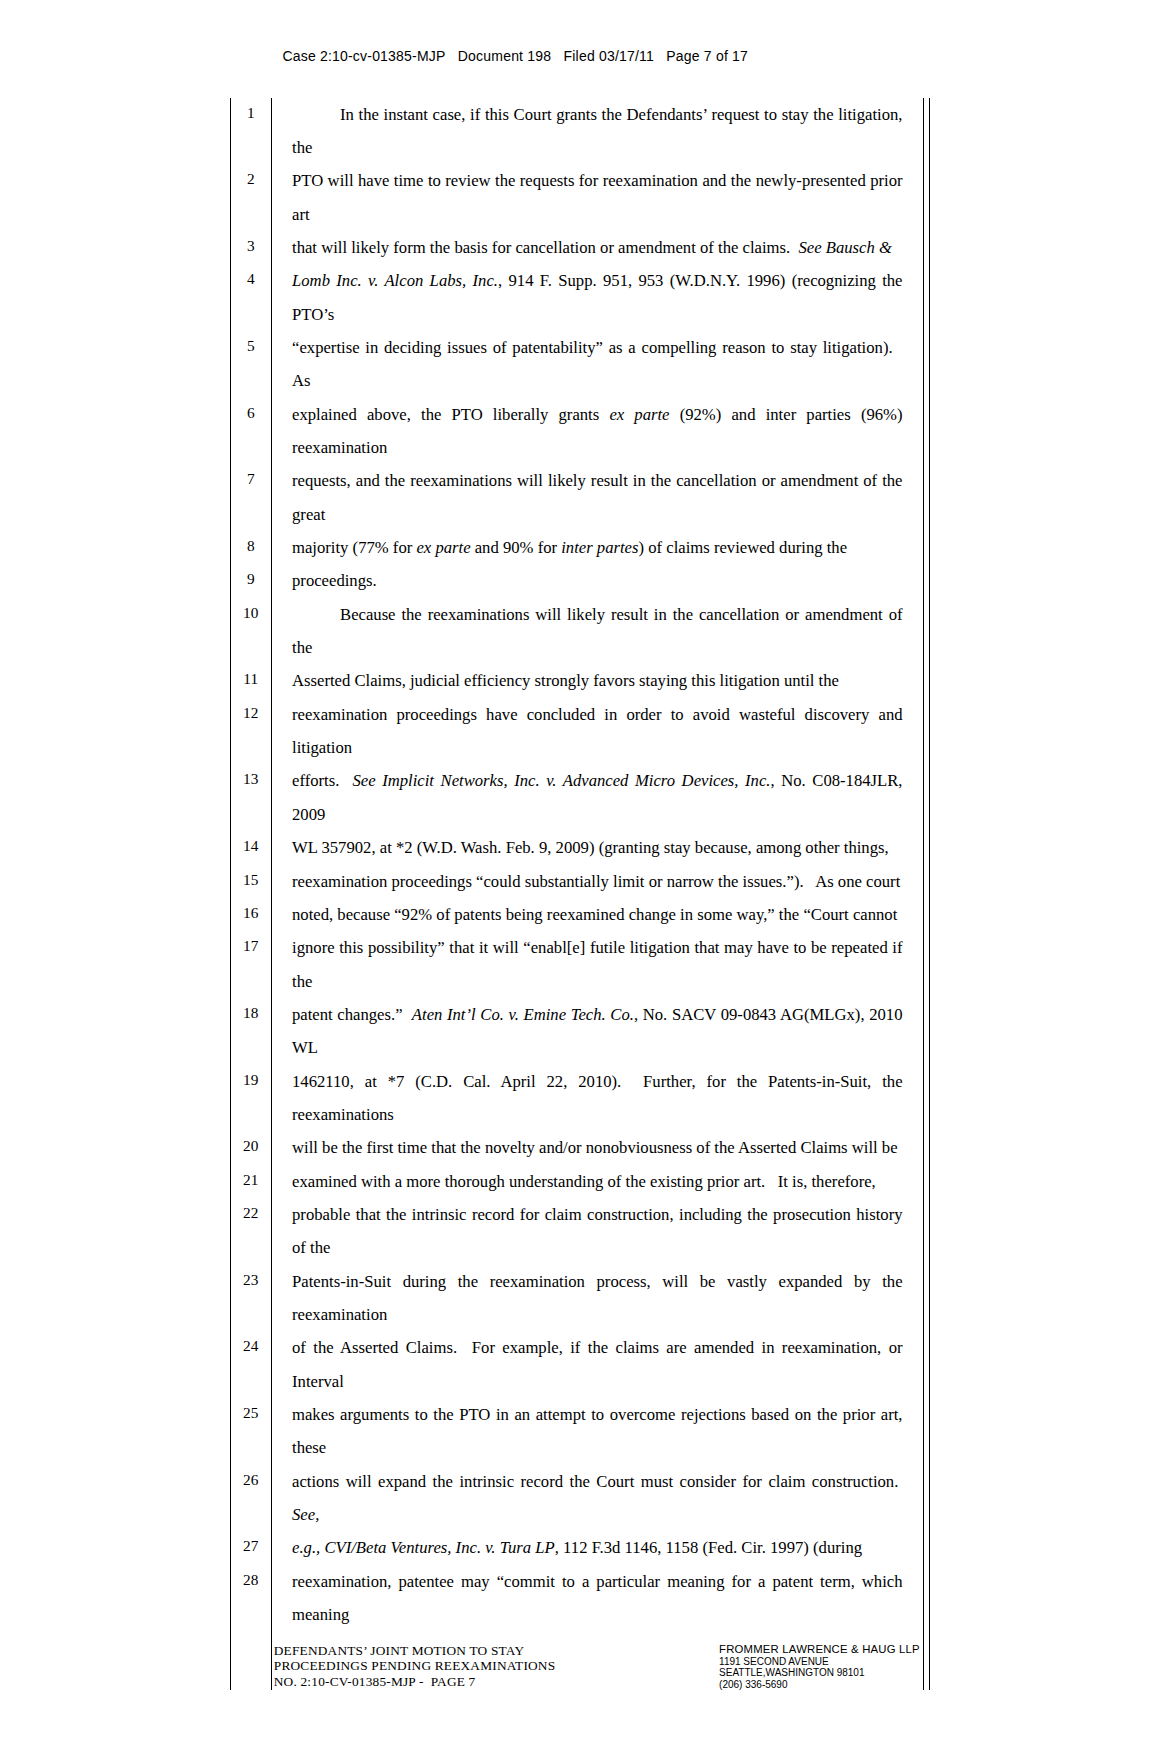Case 2:10-cv-01385-MJP Document 198 Filed 03/17/11 Page 7 of 17
| 1 | In the instant case, if this Court grants the Defendants’ request to stay the litigation, the |
| 2 | PTO will have time to review the requests for reexamination and the newly-presented prior art |
| 3 | that will likely form the basis for cancellation or amendment of the claims. See Bausch & |
| 4 | Lomb Inc. v. Alcon Labs, Inc. , 914 F. Supp. 951, 953 (W.D.N.Y. 1996) (recognizing the PTO’s |
| 5 | “expertise in deciding issues of patentability” as a compelling reason to stay litigation). As |
| 6 | explained above, the PTO liberally grants ex parte (92%) and inter parties (96%) reexamination |
| 7 | requests, and the reexaminations will likely result in the cancellation or amendment of the great |
| 8 | majority (77% for ex parte and 90% for inter partes ) of claims reviewed during the |
| 9 | proceedings. |
| 10 | Because the reexaminations will likely result in the cancellation or amendment of the |
| 11 | Asserted Claims, judicial efficiency strongly favors staying this litigation until the |
| 12 | reexamination proceedings have concluded in order to avoid wasteful discovery and litigation |
| 13 | efforts. See Implicit Networks, Inc. v. Advanced Micro Devices, Inc. , No. C08-184JLR, 2009 |
| 14 | WL 357902, at *2 (W.D. Wash. Feb. 9, 2009) (granting stay because, among other things, |
| 15 | reexamination proceedings “could substantially limit or narrow the issues.”). As one court |
| 16 | noted, because “92% of patents being reexamined change in some way,” the “Court cannot |
| 17 | ignore this possibility” that it will “enabl[e] futile litigation that may have to be repeated if the |
| 18 | patent changes.” Aten Int’l Co. v. Emine Tech. Co. , No. SACV 09-0843 AG(MLGx), 2010 WL |
| 19 | 1462110, at *7 (C.D. Cal. April 22, 2010). Further, for the Patents-in-Suit, the reexaminations |
| 20 | will be the first time that the novelty and/or nonobviousness of the Asserted Claims will be |
| 21 | examined with a more thorough understanding of the existing prior art. It is, therefore, |
| 22 | probable that the intrinsic record for claim construction, including the prosecution history of the |
| 23 | Patents-in-Suit during the reexamination process, will be vastly expanded by the reexamination |
| 24 | of the Asserted Claims. For example, if the claims are amended in reexamination, or Interval |
| 25 | makes arguments to the PTO in an attempt to overcome rejections based on the prior art, these |
| 26 | actions will expand the intrinsic record the Court must consider for claim construction. See, |
| 27 | e.g., CVI/Beta Ventures, Inc. v. Tura LP , 112 F.3d 1146, 1158 (Fed. Cir. 1997) (during |
| 28 | reexamination, patentee may “commit to a particular meaning for a patent term, which meaning |
Defendants’ Joint Motion to Stay
Proceedings Pending Reexaminations
No. 2:10-CV-01385-MJP - PAGE 7
FROMMER LAWRENCE & HAUG LLP
1191 SECOND AVENUE
SEATTLE,WASHINGTON 98101
(206) 336-5690